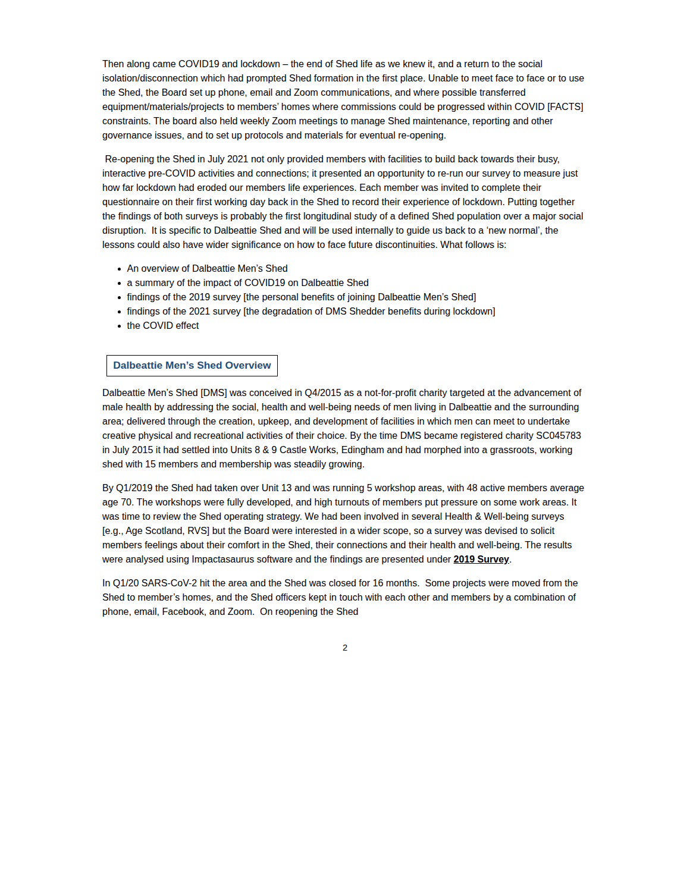Then along came COVID19 and lockdown – the end of Shed life as we knew it, and a return to the social isolation/disconnection which had prompted Shed formation in the first place. Unable to meet face to face or to use the Shed, the Board set up phone, email and Zoom communications, and where possible transferred equipment/materials/projects to members’ homes where commissions could be progressed within COVID [FACTS] constraints. The board also held weekly Zoom meetings to manage Shed maintenance, reporting and other governance issues, and to set up protocols and materials for eventual re-opening.
Re-opening the Shed in July 2021 not only provided members with facilities to build back towards their busy, interactive pre-COVID activities and connections; it presented an opportunity to re-run our survey to measure just how far lockdown had eroded our members life experiences. Each member was invited to complete their questionnaire on their first working day back in the Shed to record their experience of lockdown. Putting together the findings of both surveys is probably the first longitudinal study of a defined Shed population over a major social disruption. It is specific to Dalbeattie Shed and will be used internally to guide us back to a ‘new normal’, the lessons could also have wider significance on how to face future discontinuities. What follows is:
An overview of Dalbeattie Men’s Shed
a summary of the impact of COVID19 on Dalbeattie Shed
findings of the 2019 survey [the personal benefits of joining Dalbeattie Men’s Shed]
findings of the 2021 survey [the degradation of DMS Shedder benefits during lockdown]
the COVID effect
Dalbeattie Men’s Shed Overview
Dalbeattie Men’s Shed [DMS] was conceived in Q4/2015 as a not-for-profit charity targeted at the advancement of male health by addressing the social, health and well-being needs of men living in Dalbeattie and the surrounding area; delivered through the creation, upkeep, and development of facilities in which men can meet to undertake creative physical and recreational activities of their choice. By the time DMS became registered charity SC045783 in July 2015 it had settled into Units 8 & 9 Castle Works, Edingham and had morphed into a grassroots, working shed with 15 members and membership was steadily growing.
By Q1/2019 the Shed had taken over Unit 13 and was running 5 workshop areas, with 48 active members average age 70. The workshops were fully developed, and high turnouts of members put pressure on some work areas. It was time to review the Shed operating strategy. We had been involved in several Health & Well-being surveys [e.g., Age Scotland, RVS] but the Board were interested in a wider scope, so a survey was devised to solicit members feelings about their comfort in the Shed, their connections and their health and well-being. The results were analysed using Impactasaurus software and the findings are presented under 2019 Survey.
In Q1/20 SARS-CoV-2 hit the area and the Shed was closed for 16 months. Some projects were moved from the Shed to member’s homes, and the Shed officers kept in touch with each other and members by a combination of phone, email, Facebook, and Zoom. On reopening the Shed
2